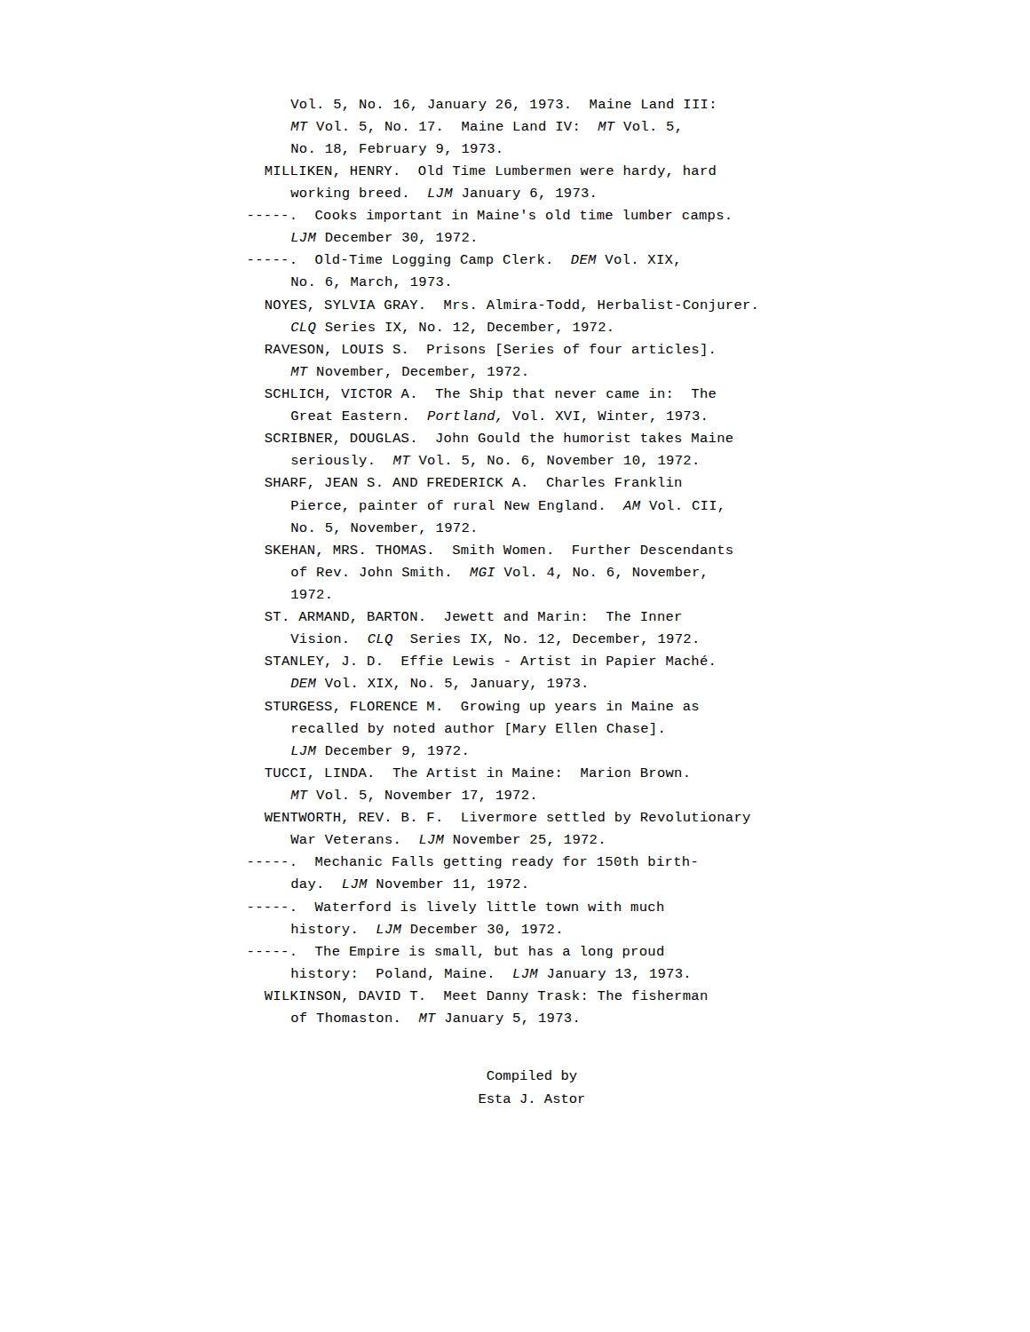Vol. 5, No. 16, January 26, 1973. Maine Land III:
MT Vol. 5, No. 17. Maine Land IV: MT Vol. 5,
No. 18, February 9, 1973.
MILLIKEN, HENRY. Old Time Lumbermen were hardy, hard
working breed. LJM January 6, 1973.
-----. Cooks important in Maine's old time lumber camps.
LJM December 30, 1972.
-----. Old-Time Logging Camp Clerk. DEM Vol. XIX,
No. 6, March, 1973.
NOYES, SYLVIA GRAY. Mrs. Almira-Todd, Herbalist-Conjurer.
CLQ Series IX, No. 12, December, 1972.
RAVESON, LOUIS S. Prisons [Series of four articles].
MT November, December, 1972.
SCHLICH, VICTOR A. The Ship that never came in: The
Great Eastern. Portland, Vol. XVI, Winter, 1973.
SCRIBNER, DOUGLAS. John Gould the humorist takes Maine
seriously. MT Vol. 5, No. 6, November 10, 1972.
SHARF, JEAN S. AND FREDERICK A. Charles Franklin
Pierce, painter of rural New England. AM Vol. CII,
No. 5, November, 1972.
SKEHAN, MRS. THOMAS. Smith Women. Further Descendants
of Rev. John Smith. MGI Vol. 4, No. 6, November,
1972.
ST. ARMAND, BARTON. Jewett and Marin: The Inner
Vision. CLQ Series IX, No. 12, December, 1972.
STANLEY, J. D. Effie Lewis - Artist in Papier Maché.
DEM Vol. XIX, No. 5, January, 1973.
STURGESS, FLORENCE M. Growing up years in Maine as
recalled by noted author [Mary Ellen Chase].
LJM December 9, 1972.
TUCCI, LINDA. The Artist in Maine: Marion Brown.
MT Vol. 5, November 17, 1972.
WENTWORTH, REV. B. F. Livermore settled by Revolutionary
War Veterans. LJM November 25, 1972.
-----. Mechanic Falls getting ready for 150th birth-
day. LJM November 11, 1972.
-----. Waterford is lively little town with much
history. LJM December 30, 1972.
-----. The Empire is small, but has a long proud
history: Poland, Maine. LJM January 13, 1973.
WILKINSON, DAVID T. Meet Danny Trask: The fisherman
of Thomaston. MT January 5, 1973.
Compiled by
Esta J. Astor